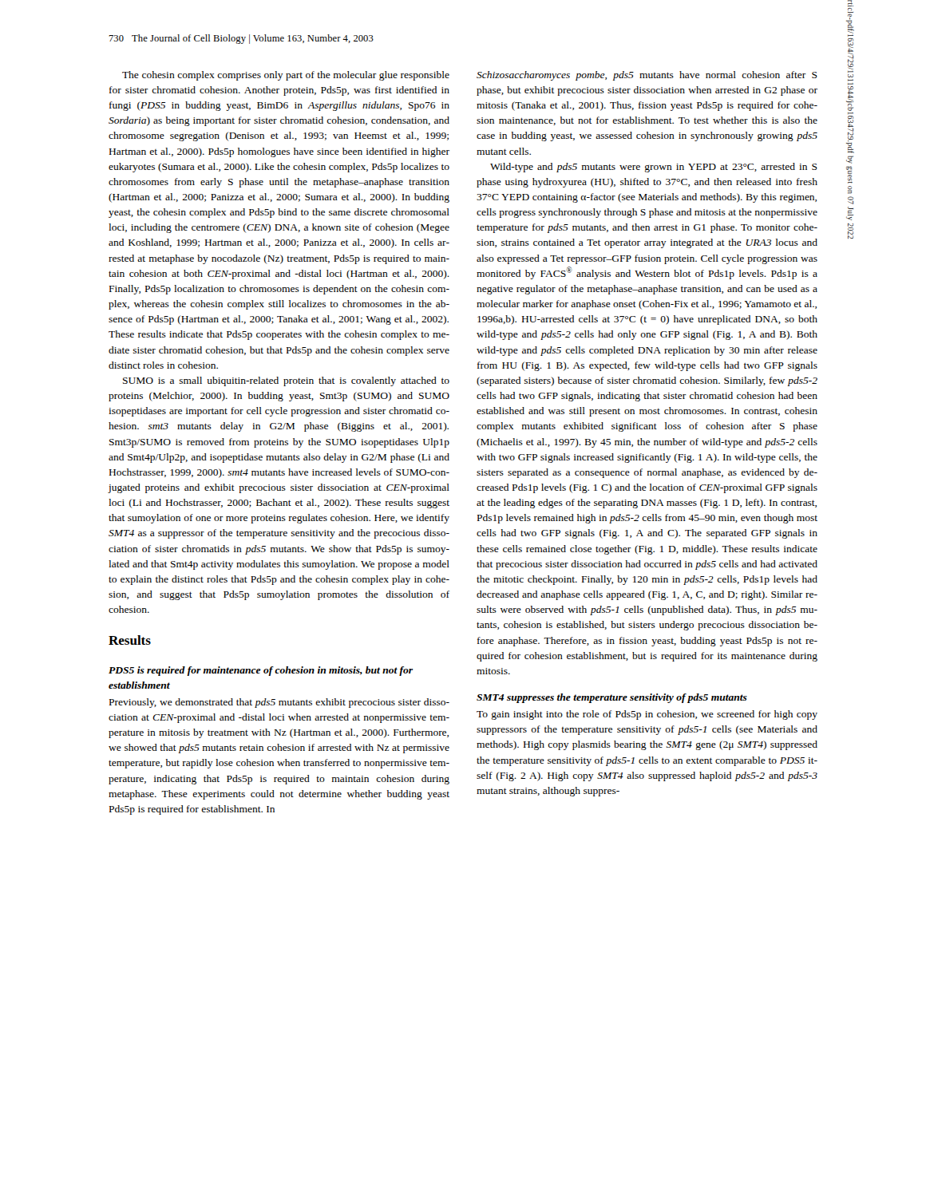730 The Journal of Cell Biology | Volume 163, Number 4, 2003
The cohesin complex comprises only part of the molecular glue responsible for sister chromatid cohesion. Another protein, Pds5p, was first identified in fungi (PDS5 in budding yeast, BimD6 in Aspergillus nidulans, Spo76 in Sordaria) as being important for sister chromatid cohesion, condensation, and chromosome segregation (Denison et al., 1993; van Heemst et al., 1999; Hartman et al., 2000). Pds5p homologues have since been identified in higher eukaryotes (Sumara et al., 2000). Like the cohesin complex, Pds5p localizes to chromosomes from early S phase until the metaphase–anaphase transition (Hartman et al., 2000; Panizza et al., 2000; Sumara et al., 2000). In budding yeast, the cohesin complex and Pds5p bind to the same discrete chromosomal loci, including the centromere (CEN) DNA, a known site of cohesion (Megee and Koshland, 1999; Hartman et al., 2000; Panizza et al., 2000). In cells arrested at metaphase by nocodazole (Nz) treatment, Pds5p is required to maintain cohesion at both CEN-proximal and -distal loci (Hartman et al., 2000). Finally, Pds5p localization to chromosomes is dependent on the cohesin complex, whereas the cohesin complex still localizes to chromosomes in the absence of Pds5p (Hartman et al., 2000; Tanaka et al., 2001; Wang et al., 2002). These results indicate that Pds5p cooperates with the cohesin complex to mediate sister chromatid cohesion, but that Pds5p and the cohesin complex serve distinct roles in cohesion.
SUMO is a small ubiquitin-related protein that is covalently attached to proteins (Melchior, 2000). In budding yeast, Smt3p (SUMO) and SUMO isopeptidases are important for cell cycle progression and sister chromatid cohesion. smt3 mutants delay in G2/M phase (Biggins et al., 2001). Smt3p/SUMO is removed from proteins by the SUMO isopeptidases Ulp1p and Smt4p/Ulp2p, and isopeptidase mutants also delay in G2/M phase (Li and Hochstrasser, 1999, 2000). smt4 mutants have increased levels of SUMO-conjugated proteins and exhibit precocious sister dissociation at CEN-proximal loci (Li and Hochstrasser, 2000; Bachant et al., 2002). These results suggest that sumoylation of one or more proteins regulates cohesion. Here, we identify SMT4 as a suppressor of the temperature sensitivity and the precocious dissociation of sister chromatids in pds5 mutants. We show that Pds5p is sumoylated and that Smt4p activity modulates this sumoylation. We propose a model to explain the distinct roles that Pds5p and the cohesin complex play in cohesion, and suggest that Pds5p sumoylation promotes the dissolution of cohesion.
Results
PDS5 is required for maintenance of cohesion in mitosis, but not for establishment
Previously, we demonstrated that pds5 mutants exhibit precocious sister dissociation at CEN-proximal and -distal loci when arrested at nonpermissive temperature in mitosis by treatment with Nz (Hartman et al., 2000). Furthermore, we showed that pds5 mutants retain cohesion if arrested with Nz at permissive temperature, but rapidly lose cohesion when transferred to nonpermissive temperature, indicating that Pds5p is required to maintain cohesion during metaphase. These experiments could not determine whether budding yeast Pds5p is required for establishment. In
Schizosaccharomyces pombe, pds5 mutants have normal cohesion after S phase, but exhibit precocious sister dissociation when arrested in G2 phase or mitosis (Tanaka et al., 2001). Thus, fission yeast Pds5p is required for cohesion maintenance, but not for establishment. To test whether this is also the case in budding yeast, we assessed cohesion in synchronously growing pds5 mutant cells.
Wild-type and pds5 mutants were grown in YEPD at 23°C, arrested in S phase using hydroxyurea (HU), shifted to 37°C, and then released into fresh 37°C YEPD containing α-factor (see Materials and methods). By this regimen, cells progress synchronously through S phase and mitosis at the nonpermissive temperature for pds5 mutants, and then arrest in G1 phase. To monitor cohesion, strains contained a Tet operator array integrated at the URA3 locus and also expressed a Tet repressor–GFP fusion protein. Cell cycle progression was monitored by FACS® analysis and Western blot of Pds1p levels. Pds1p is a negative regulator of the metaphase–anaphase transition, and can be used as a molecular marker for anaphase onset (Cohen-Fix et al., 1996; Yamamoto et al., 1996a,b). HU-arrested cells at 37°C (t = 0) have unreplicated DNA, so both wild-type and pds5-2 cells had only one GFP signal (Fig. 1, A and B). Both wild-type and pds5 cells completed DNA replication by 30 min after release from HU (Fig. 1 B). As expected, few wild-type cells had two GFP signals (separated sisters) because of sister chromatid cohesion. Similarly, few pds5-2 cells had two GFP signals, indicating that sister chromatid cohesion had been established and was still present on most chromosomes. In contrast, cohesin complex mutants exhibited significant loss of cohesion after S phase (Michaelis et al., 1997). By 45 min, the number of wild-type and pds5-2 cells with two GFP signals increased significantly (Fig. 1 A). In wild-type cells, the sisters separated as a consequence of normal anaphase, as evidenced by decreased Pds1p levels (Fig. 1 C) and the location of CEN-proximal GFP signals at the leading edges of the separating DNA masses (Fig. 1 D, left). In contrast, Pds1p levels remained high in pds5-2 cells from 45–90 min, even though most cells had two GFP signals (Fig. 1, A and C). The separated GFP signals in these cells remained close together (Fig. 1 D, middle). These results indicate that precocious sister dissociation had occurred in pds5 cells and had activated the mitotic checkpoint. Finally, by 120 min in pds5-2 cells, Pds1p levels had decreased and anaphase cells appeared (Fig. 1, A, C, and D; right). Similar results were observed with pds5-1 cells (unpublished data). Thus, in pds5 mutants, cohesion is established, but sisters undergo precocious dissociation before anaphase. Therefore, as in fission yeast, budding yeast Pds5p is not required for cohesion establishment, but is required for its maintenance during mitosis.
SMT4 suppresses the temperature sensitivity of pds5 mutants
To gain insight into the role of Pds5p in cohesion, we screened for high copy suppressors of the temperature sensitivity of pds5-1 cells (see Materials and methods). High copy plasmids bearing the SMT4 gene (2μ SMT4) suppressed the temperature sensitivity of pds5-1 cells to an extent comparable to PDS5 itself (Fig. 2 A). High copy SMT4 also suppressed haploid pds5-2 and pds5-3 mutant strains, although suppres-
Downloaded from http://rupress.org/jcb/article-pdf/163/4/729/1311944/jcb1634729.pdf by guest on 07 July 2022